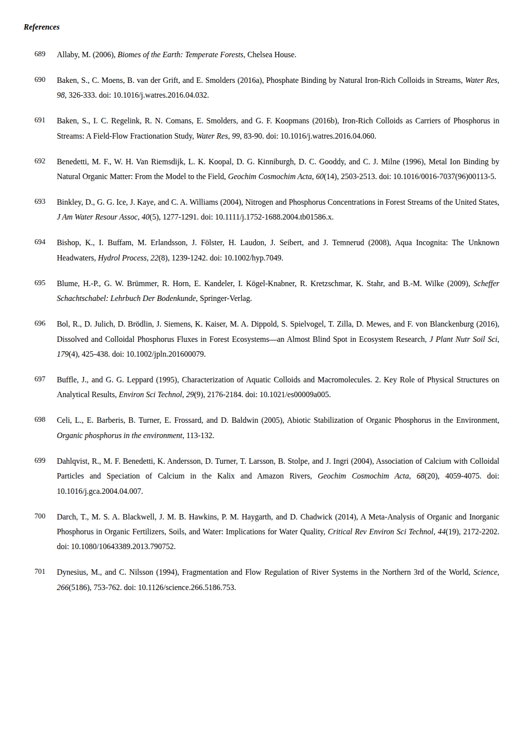References
Allaby, M. (2006), Biomes of the Earth: Temperate Forests, Chelsea House.
Baken, S., C. Moens, B. van der Grift, and E. Smolders (2016a), Phosphate Binding by Natural Iron-Rich Colloids in Streams, Water Res, 98, 326-333. doi: 10.1016/j.watres.2016.04.032.
Baken, S., I. C. Regelink, R. N. Comans, E. Smolders, and G. F. Koopmans (2016b), Iron-Rich Colloids as Carriers of Phosphorus in Streams: A Field-Flow Fractionation Study, Water Res, 99, 83-90. doi: 10.1016/j.watres.2016.04.060.
Benedetti, M. F., W. H. Van Riemsdijk, L. K. Koopal, D. G. Kinniburgh, D. C. Gooddy, and C. J. Milne (1996), Metal Ion Binding by Natural Organic Matter: From the Model to the Field, Geochim Cosmochim Acta, 60(14), 2503-2513. doi: 10.1016/0016-7037(96)00113-5.
Binkley, D., G. G. Ice, J. Kaye, and C. A. Williams (2004), Nitrogen and Phosphorus Concentrations in Forest Streams of the United States, J Am Water Resour Assoc, 40(5), 1277-1291. doi: 10.1111/j.1752-1688.2004.tb01586.x.
Bishop, K., I. Buffam, M. Erlandsson, J. Fölster, H. Laudon, J. Seibert, and J. Temnerud (2008), Aqua Incognita: The Unknown Headwaters, Hydrol Process, 22(8), 1239-1242. doi: 10.1002/hyp.7049.
Blume, H.-P., G. W. Brümmer, R. Horn, E. Kandeler, I. Kögel-Knabner, R. Kretzschmar, K. Stahr, and B.-M. Wilke (2009), Scheffer Schachtschabel: Lehrbuch Der Bodenkunde, Springer-Verlag.
Bol, R., D. Julich, D. Brödlin, J. Siemens, K. Kaiser, M. A. Dippold, S. Spielvogel, T. Zilla, D. Mewes, and F. von Blanckenburg (2016), Dissolved and Colloidal Phosphorus Fluxes in Forest Ecosystems—an Almost Blind Spot in Ecosystem Research, J Plant Nutr Soil Sci, 179(4), 425-438. doi: 10.1002/jpln.201600079.
Buffle, J., and G. G. Leppard (1995), Characterization of Aquatic Colloids and Macromolecules. 2. Key Role of Physical Structures on Analytical Results, Environ Sci Technol, 29(9), 2176-2184. doi: 10.1021/es00009a005.
Celi, L., E. Barberis, B. Turner, E. Frossard, and D. Baldwin (2005), Abiotic Stabilization of Organic Phosphorus in the Environment, Organic phosphorus in the environment, 113-132.
Dahlqvist, R., M. F. Benedetti, K. Andersson, D. Turner, T. Larsson, B. Stolpe, and J. Ingri (2004), Association of Calcium with Colloidal Particles and Speciation of Calcium in the Kalix and Amazon Rivers, Geochim Cosmochim Acta, 68(20), 4059-4075. doi: 10.1016/j.gca.2004.04.007.
Darch, T., M. S. A. Blackwell, J. M. B. Hawkins, P. M. Haygarth, and D. Chadwick (2014), A Meta-Analysis of Organic and Inorganic Phosphorus in Organic Fertilizers, Soils, and Water: Implications for Water Quality, Critical Rev Environ Sci Technol, 44(19), 2172-2202. doi: 10.1080/10643389.2013.790752.
Dynesius, M., and C. Nilsson (1994), Fragmentation and Flow Regulation of River Systems in the Northern 3rd of the World, Science, 266(5186), 753-762. doi: 10.1126/science.266.5186.753.